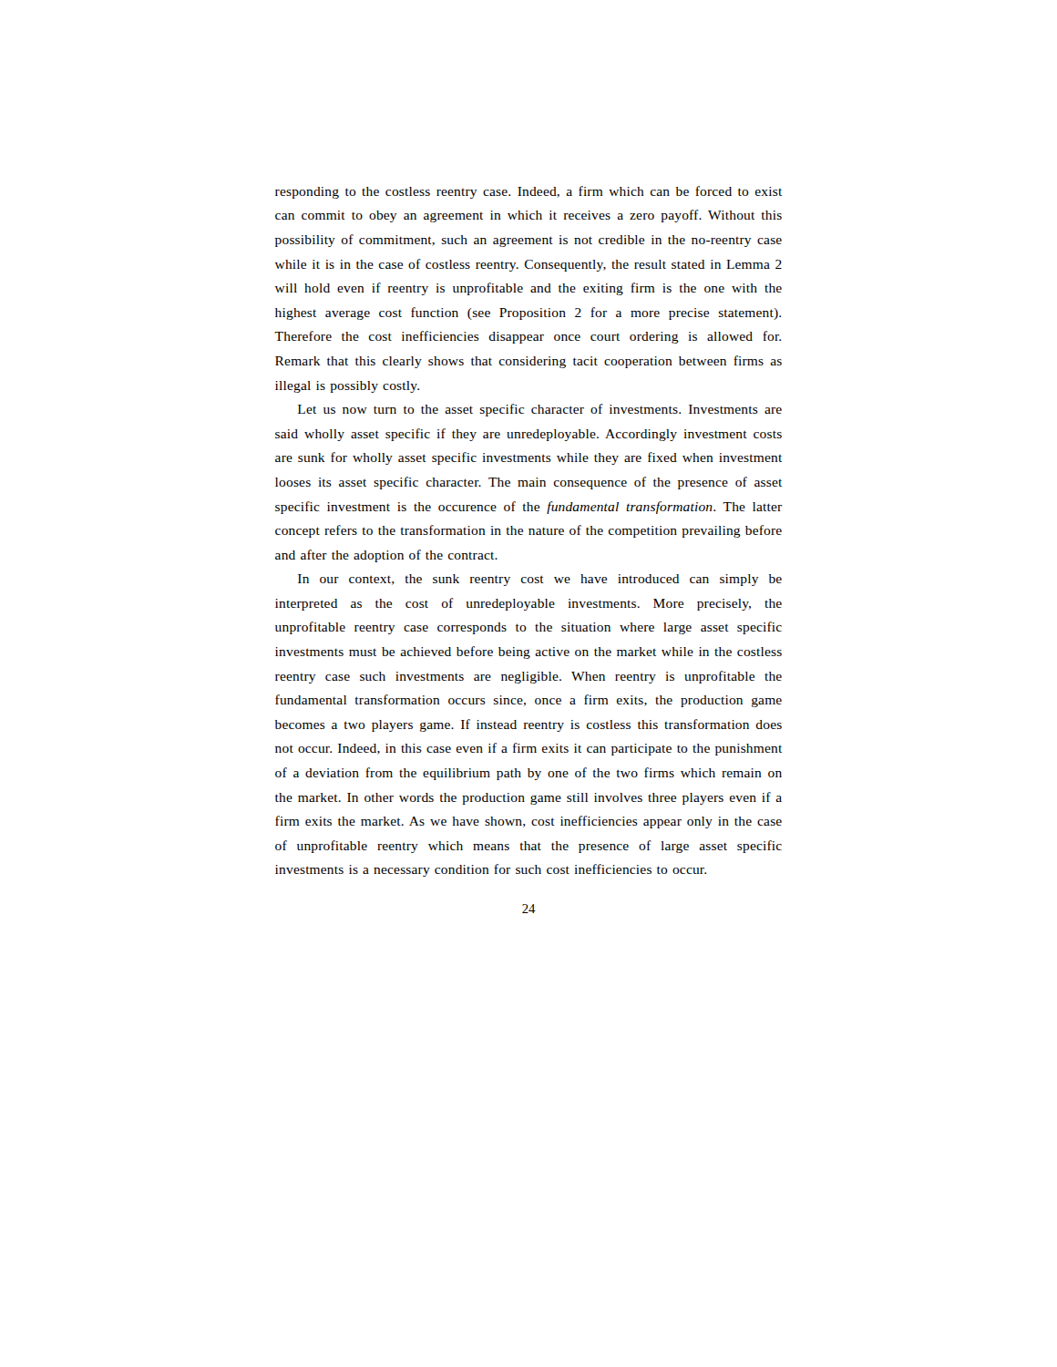responding to the costless reentry case. Indeed, a firm which can be forced to exist can commit to obey an agreement in which it receives a zero payoff. Without this possibility of commitment, such an agreement is not credible in the no-reentry case while it is in the case of costless reentry. Consequently, the result stated in Lemma 2 will hold even if reentry is unprofitable and the exiting firm is the one with the highest average cost function (see Proposition 2 for a more precise statement). Therefore the cost inefficiencies disappear once court ordering is allowed for. Remark that this clearly shows that considering tacit cooperation between firms as illegal is possibly costly.
Let us now turn to the asset specific character of investments. Investments are said wholly asset specific if they are unredeployable. Accordingly investment costs are sunk for wholly asset specific investments while they are fixed when investment looses its asset specific character. The main consequence of the presence of asset specific investment is the occurence of the fundamental transformation. The latter concept refers to the transformation in the nature of the competition prevailing before and after the adoption of the contract.
In our context, the sunk reentry cost we have introduced can simply be interpreted as the cost of unredeployable investments. More precisely, the unprofitable reentry case corresponds to the situation where large asset specific investments must be achieved before being active on the market while in the costless reentry case such investments are negligible. When reentry is unprofitable the fundamental transformation occurs since, once a firm exits, the production game becomes a two players game. If instead reentry is costless this transformation does not occur. Indeed, in this case even if a firm exits it can participate to the punishment of a deviation from the equilibrium path by one of the two firms which remain on the market. In other words the production game still involves three players even if a firm exits the market. As we have shown, cost inefficiencies appear only in the case of unprofitable reentry which means that the presence of large asset specific investments is a necessary condition for such cost inefficiencies to occur.
24